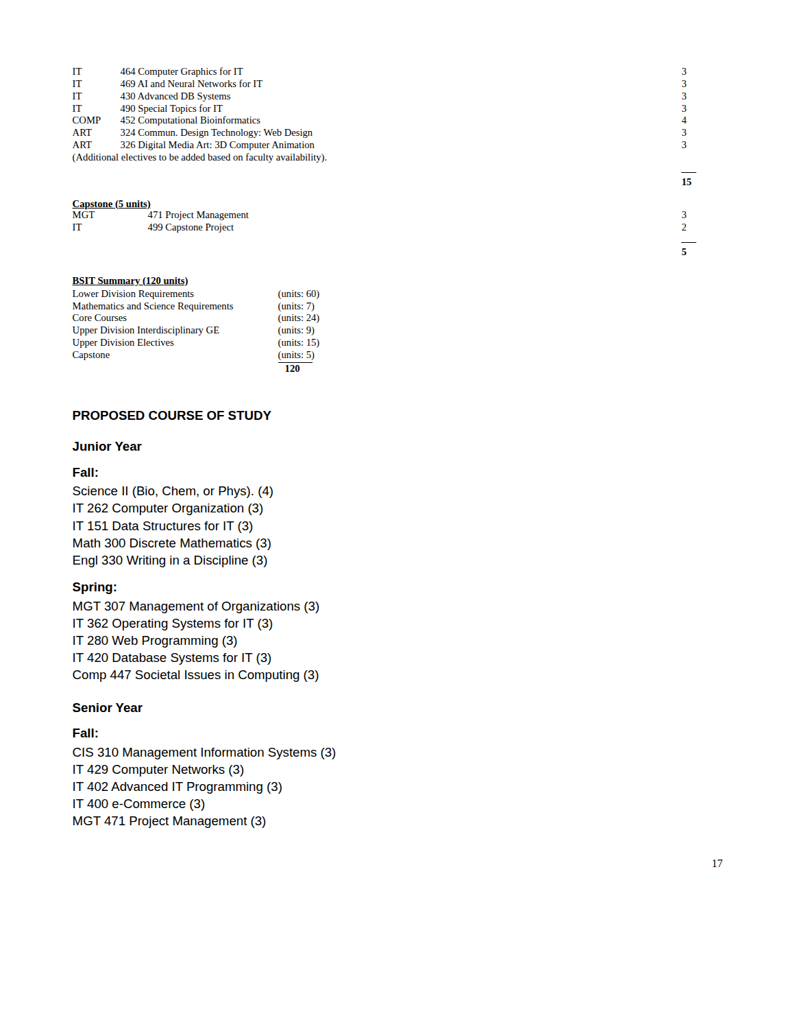| IT | 464 Computer Graphics for IT | 3 |
| IT | 469 AI and Neural Networks for IT | 3 |
| IT | 430 Advanced DB Systems | 3 |
| IT | 490 Special Topics for IT | 3 |
| COMP | 452 Computational Bioinformatics | 4 |
| ART | 324 Commun. Design Technology: Web Design | 3 |
| ART | 326 Digital Media Art: 3D Computer Animation | 3 |
| (Additional electives to be added based on faculty availability). |
| | 15 |
Capstone (5 units)
| MGT | 471 Project Management | 3 |
| IT | 499 Capstone Project | 2 |
| | 5 |
BSIT Summary (120 units)
| Lower Division Requirements | (units: 60) |
| Mathematics and Science Requirements | (units: 7) |
| Core Courses | (units: 24) |
| Upper Division Interdisciplinary GE | (units: 9) |
| Upper Division Electives | (units: 15) |
| Capstone | (units: 5) |
| | 120 |
PROPOSED COURSE OF STUDY
Junior Year
Fall:
Science II (Bio, Chem, or Phys). (4)
IT 262 Computer Organization (3)
IT 151 Data Structures for IT (3)
Math 300 Discrete Mathematics (3)
Engl 330 Writing in a Discipline (3)
Spring:
MGT 307 Management of Organizations (3)
IT 362 Operating Systems for IT (3)
IT 280 Web Programming (3)
IT 420 Database Systems for IT (3)
Comp 447 Societal Issues in Computing (3)
Senior Year
Fall:
CIS 310 Management Information Systems (3)
IT 429 Computer Networks (3)
IT 402 Advanced IT Programming (3)
IT 400 e-Commerce (3)
MGT 471 Project Management (3)
17